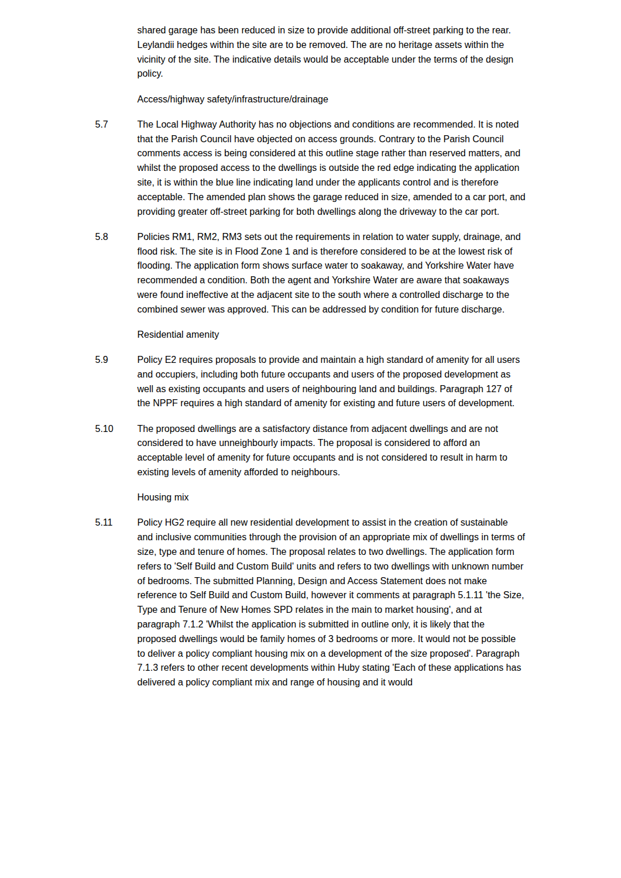shared garage has been reduced in size to provide additional off-street parking to the rear. Leylandii hedges within the site are to be removed. The are no heritage assets within the vicinity of the site. The indicative details would be acceptable under the terms of the design policy.
Access/highway safety/infrastructure/drainage
5.7 The Local Highway Authority has no objections and conditions are recommended. It is noted that the Parish Council have objected on access grounds. Contrary to the Parish Council comments access is being considered at this outline stage rather than reserved matters, and whilst the proposed access to the dwellings is outside the red edge indicating the application site, it is within the blue line indicating land under the applicants control and is therefore acceptable. The amended plan shows the garage reduced in size, amended to a car port, and providing greater off-street parking for both dwellings along the driveway to the car port.
5.8 Policies RM1, RM2, RM3 sets out the requirements in relation to water supply, drainage, and flood risk. The site is in Flood Zone 1 and is therefore considered to be at the lowest risk of flooding. The application form shows surface water to soakaway, and Yorkshire Water have recommended a condition. Both the agent and Yorkshire Water are aware that soakaways were found ineffective at the adjacent site to the south where a controlled discharge to the combined sewer was approved. This can be addressed by condition for future discharge.
Residential amenity
5.9 Policy E2 requires proposals to provide and maintain a high standard of amenity for all users and occupiers, including both future occupants and users of the proposed development as well as existing occupants and users of neighbouring land and buildings. Paragraph 127 of the NPPF requires a high standard of amenity for existing and future users of development.
5.10 The proposed dwellings are a satisfactory distance from adjacent dwellings and are not considered to have unneighbourly impacts. The proposal is considered to afford an acceptable level of amenity for future occupants and is not considered to result in harm to existing levels of amenity afforded to neighbours.
Housing mix
5.11 Policy HG2 require all new residential development to assist in the creation of sustainable and inclusive communities through the provision of an appropriate mix of dwellings in terms of size, type and tenure of homes. The proposal relates to two dwellings. The application form refers to 'Self Build and Custom Build' units and refers to two dwellings with unknown number of bedrooms. The submitted Planning, Design and Access Statement does not make reference to Self Build and Custom Build, however it comments at paragraph 5.1.11 'the Size, Type and Tenure of New Homes SPD relates in the main to market housing', and at paragraph 7.1.2 'Whilst the application is submitted in outline only, it is likely that the proposed dwellings would be family homes of 3 bedrooms or more. It would not be possible to deliver a policy compliant housing mix on a development of the size proposed'. Paragraph 7.1.3 refers to other recent developments within Huby stating 'Each of these applications has delivered a policy compliant mix and range of housing and it would